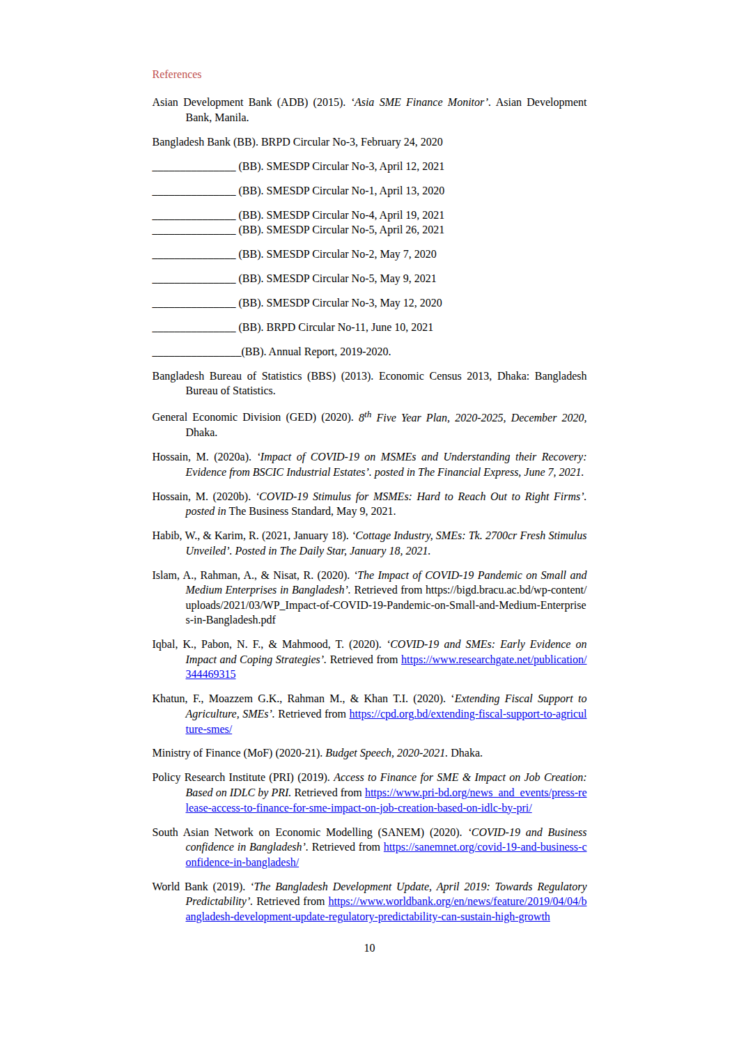References
Asian Development Bank (ADB) (2015). ‘Asia SME Finance Monitor’. Asian Development Bank, Manila.
Bangladesh Bank (BB). BRPD Circular No-3, February 24, 2020
_______________ (BB). SMESDP Circular No-3, April 12, 2021
_______________ (BB). SMESDP Circular No-1, April 13, 2020
_______________ (BB). SMESDP Circular No-4, April 19, 2021
_______________ (BB). SMESDP Circular No-5, April 26, 2021
_______________ (BB). SMESDP Circular No-2, May 7, 2020
_______________ (BB). SMESDP Circular No-5, May 9, 2021
_______________ (BB). SMESDP Circular No-3, May 12, 2020
_______________ (BB). BRPD Circular No-11, June 10, 2021
________________(BB). Annual Report, 2019-2020.
Bangladesh Bureau of Statistics (BBS) (2013). Economic Census 2013, Dhaka: Bangladesh Bureau of Statistics.
General Economic Division (GED) (2020). 8th Five Year Plan, 2020-2025, December 2020, Dhaka.
Hossain, M. (2020a). ‘Impact of COVID-19 on MSMEs and Understanding their Recovery: Evidence from BSCIC Industrial Estates’. posted in The Financial Express, June 7, 2021.
Hossain, M. (2020b). ‘COVID-19 Stimulus for MSMEs: Hard to Reach Out to Right Firms’. posted in The Business Standard, May 9, 2021.
Habib, W., & Karim, R. (2021, January 18). ‘Cottage Industry, SMEs: Tk. 2700cr Fresh Stimulus Unveiled’. Posted in The Daily Star, January 18, 2021.
Islam, A., Rahman, A., & Nisat, R. (2020). ‘The Impact of COVID-19 Pandemic on Small and Medium Enterprises in Bangladesh’. Retrieved from https://bigd.bracu.ac.bd/wp-content/uploads/2021/03/WP_Impact-of-COVID-19-Pandemic-on-Small-and-Medium-Enterprises-in-Bangladesh.pdf
Iqbal, K., Pabon, N. F., & Mahmood, T. (2020). ‘COVID-19 and SMEs: Early Evidence on Impact and Coping Strategies’. Retrieved from https://www.researchgate.net/publication/344469315
Khatun, F., Moazzem G.K., Rahman M., & Khan T.I. (2020). ‘Extending Fiscal Support to Agriculture, SMEs’. Retrieved from https://cpd.org.bd/extending-fiscal-support-to-agriculture-smes/
Ministry of Finance (MoF) (2020-21). Budget Speech, 2020-2021. Dhaka.
Policy Research Institute (PRI) (2019). Access to Finance for SME & Impact on Job Creation: Based on IDLC by PRI. Retrieved from https://www.pri-bd.org/news_and_events/press-release-access-to-finance-for-sme-impact-on-job-creation-based-on-idlc-by-pri/
South Asian Network on Economic Modelling (SANEM) (2020). ‘COVID-19 and Business confidence in Bangladesh’. Retrieved from https://sanemnet.org/covid-19-and-business-confidence-in-bangladesh/
World Bank (2019). ‘The Bangladesh Development Update, April 2019: Towards Regulatory Predictability’. Retrieved from https://www.worldbank.org/en/news/feature/2019/04/04/bangladesh-development-update-regulatory-predictability-can-sustain-high-growth
10